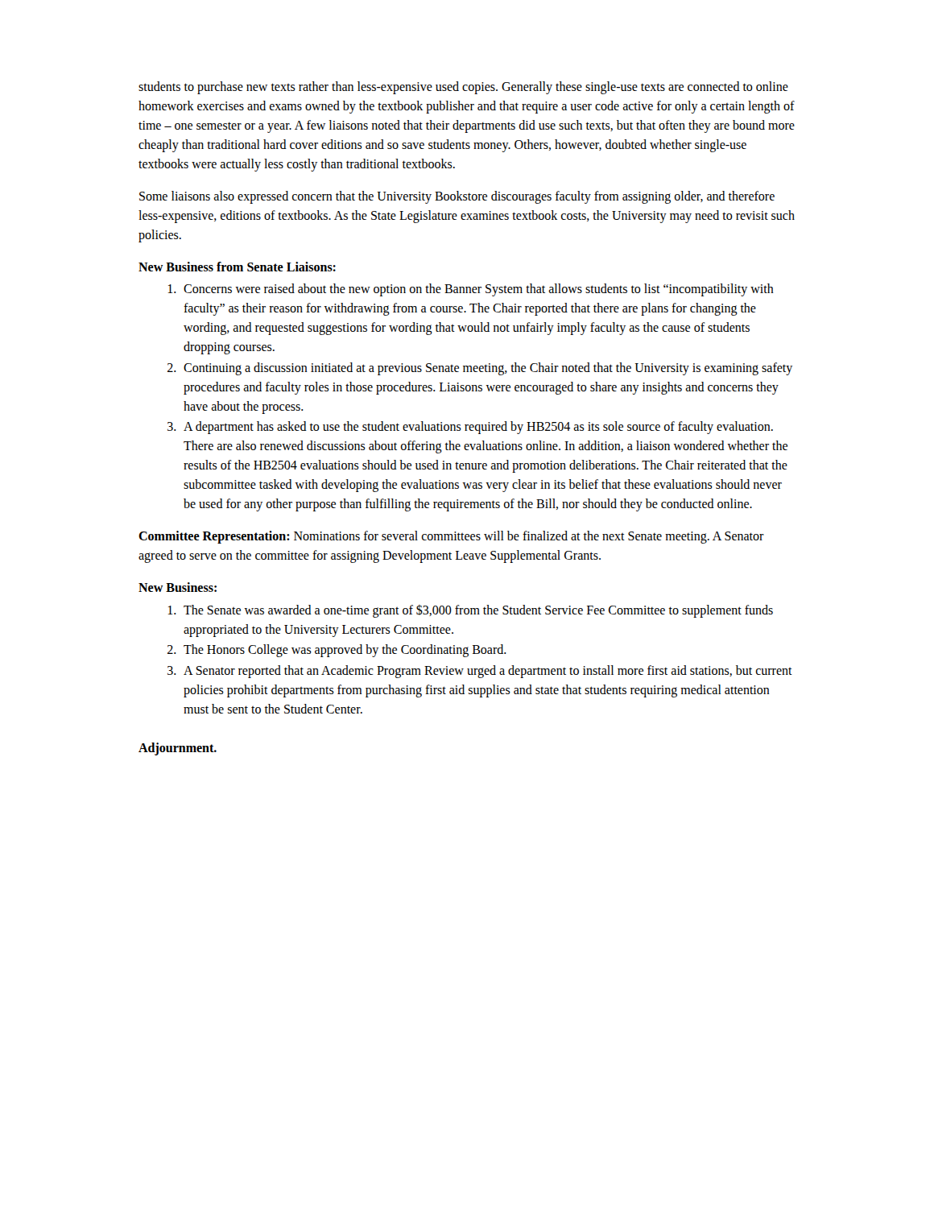students to purchase new texts rather than less-expensive used copies. Generally these single-use texts are connected to online homework exercises and exams owned by the textbook publisher and that require a user code active for only a certain length of time – one semester or a year. A few liaisons noted that their departments did use such texts, but that often they are bound more cheaply than traditional hard cover editions and so save students money. Others, however, doubted whether single-use textbooks were actually less costly than traditional textbooks.
Some liaisons also expressed concern that the University Bookstore discourages faculty from assigning older, and therefore less-expensive, editions of textbooks. As the State Legislature examines textbook costs, the University may need to revisit such policies.
New Business from Senate Liaisons:
Concerns were raised about the new option on the Banner System that allows students to list “incompatibility with faculty” as their reason for withdrawing from a course. The Chair reported that there are plans for changing the wording, and requested suggestions for wording that would not unfairly imply faculty as the cause of students dropping courses.
Continuing a discussion initiated at a previous Senate meeting, the Chair noted that the University is examining safety procedures and faculty roles in those procedures. Liaisons were encouraged to share any insights and concerns they have about the process.
A department has asked to use the student evaluations required by HB2504 as its sole source of faculty evaluation. There are also renewed discussions about offering the evaluations online. In addition, a liaison wondered whether the results of the HB2504 evaluations should be used in tenure and promotion deliberations. The Chair reiterated that the subcommittee tasked with developing the evaluations was very clear in its belief that these evaluations should never be used for any other purpose than fulfilling the requirements of the Bill, nor should they be conducted online.
Committee Representation: Nominations for several committees will be finalized at the next Senate meeting. A Senator agreed to serve on the committee for assigning Development Leave Supplemental Grants.
New Business:
The Senate was awarded a one-time grant of $3,000 from the Student Service Fee Committee to supplement funds appropriated to the University Lecturers Committee.
The Honors College was approved by the Coordinating Board.
A Senator reported that an Academic Program Review urged a department to install more first aid stations, but current policies prohibit departments from purchasing first aid supplies and state that students requiring medical attention must be sent to the Student Center.
Adjournment.